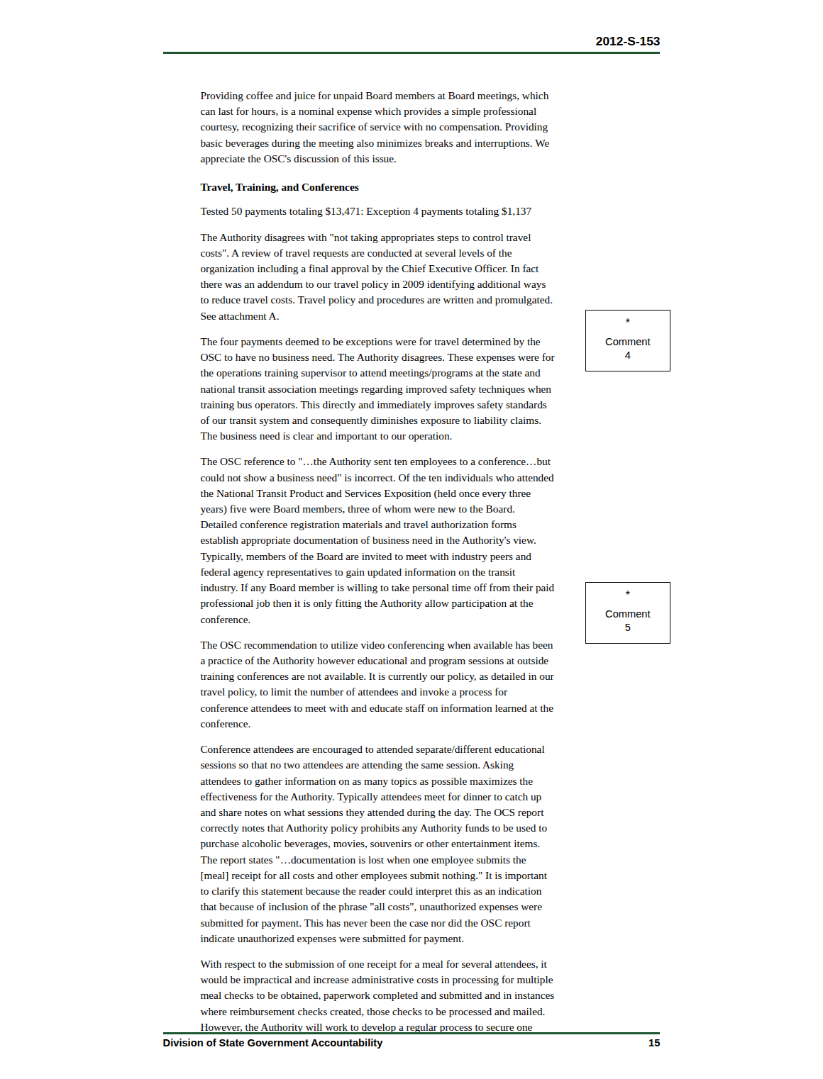2012-S-153
Providing coffee and juice for unpaid Board members at Board meetings, which can last for hours, is a nominal expense which provides a simple professional courtesy, recognizing their sacrifice of service with no compensation. Providing basic beverages during the meeting also minimizes breaks and interruptions. We appreciate the OSC's discussion of this issue.
Travel, Training, and Conferences
Tested 50 payments totaling $13,471: Exception 4 payments totaling $1,137
The Authority disagrees with "not taking appropriates steps to control travel costs". A review of travel requests are conducted at several levels of the organization including a final approval by the Chief Executive Officer. In fact there was an addendum to our travel policy in 2009 identifying additional ways to reduce travel costs. Travel policy and procedures are written and promulgated. See attachment A.
The four payments deemed to be exceptions were for travel determined by the OSC to have no business need. The Authority disagrees. These expenses were for the operations training supervisor to attend meetings/programs at the state and national transit association meetings regarding improved safety techniques when training bus operators. This directly and immediately improves safety standards of our transit system and consequently diminishes exposure to liability claims. The business need is clear and important to our operation.
The OSC reference to "…the Authority sent ten employees to a conference…but could not show a business need" is incorrect. Of the ten individuals who attended the National Transit Product and Services Exposition (held once every three years) five were Board members, three of whom were new to the Board. Detailed conference registration materials and travel authorization forms establish appropriate documentation of business need in the Authority's view. Typically, members of the Board are invited to meet with industry peers and federal agency representatives to gain updated information on the transit industry. If any Board member is willing to take personal time off from their paid professional job then it is only fitting the Authority allow participation at the conference.
The OSC recommendation to utilize video conferencing when available has been a practice of the Authority however educational and program sessions at outside training conferences are not available. It is currently our policy, as detailed in our travel policy, to limit the number of attendees and invoke a process for conference attendees to meet with and educate staff on information learned at the conference.
Conference attendees are encouraged to attended separate/different educational sessions so that no two attendees are attending the same session. Asking attendees to gather information on as many topics as possible maximizes the effectiveness for the Authority. Typically attendees meet for dinner to catch up and share notes on what sessions they attended during the day. The OCS report correctly notes that Authority policy prohibits any Authority funds to be used to purchase alcoholic beverages, movies, souvenirs or other entertainment items. The report states "…documentation is lost when one employee submits the [meal] receipt for all costs and other employees submit nothing." It is important to clarify this statement because the reader could interpret this as an indication that because of inclusion of the phrase "all costs", unauthorized expenses were submitted for payment. This has never been the case nor did the OSC report indicate unauthorized expenses were submitted for payment.
With respect to the submission of one receipt for a meal for several attendees, it would be impractical and increase administrative costs in processing for multiple meal checks to be obtained, paperwork completed and submitted and in instances where reimbursement checks created, those checks to be processed and mailed. However, the Authority will work to develop a regular process to secure one
* Comment
4
* Comment
5
Division of State Government Accountability 15